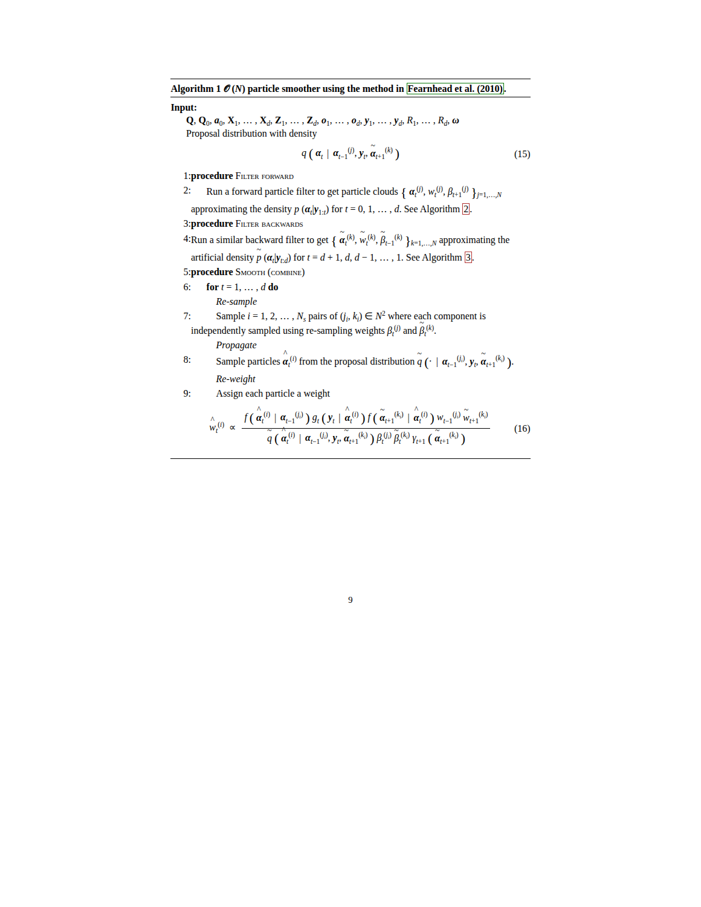Algorithm 1 𝒪 (N) particle smoother using the method in Fearnhead et al. (2010).
Input:
Q, Q0, a0, X1, … , Xd, Z1, … , Zd, o1, … , od, y1, … , yd, R1, … , Rd, ω
Proposal distribution with density
q ( αt | αt−1(j), yt, ~αt+1(k) ) (15)
| 1: | procedure Filter forward |
| 2: | Run a forward particle filter to get particle clouds { α t ( j ) , w t ( j ) , β t +1 ( j ) } j =1,…, N |
| | approximating the density p ( α t / y 1: t ) for t = 0, 1, … , d . See Algorithm 2 . |
| 3: | procedure Filter backwards |
| 4: | Run a similar backward filter to get { ~ α t ( k ) , ~ w t ( k ) , ~ β t −1 ( k ) } k =1,…, N approximating the |
| | artificial density ~ p ( α t / y t : d ) for t = d + 1, d , d − 1, … , 1. See Algorithm 3 . |
| 5: | procedure Smooth (combine) |
| 6: | for t = 1, … , d do |
| | Re-sample |
| 7: | Sample i = 1, 2, … , N s pairs of ( j i , k i ) ∈ N 2 where each component is |
| | independently sampled using re-sampling weights β t ( j ) and ~ β t ( k ) . |
| | Propagate |
| 8: | Sample particles ^ α t ( i ) from the proposal distribution ~ q ( · / α t −1 ( j i ) , y t , ~ α t +1 ( k i ) ) . |
| | Re-weight |
| 9: | Assign each particle a weight |
^wt(i) ∝ f ( ^αt(i) | αt−1(ji) ) gt ( yt | ^αt(i) ) f ( ~αt+1(ki) | ^αt(i) ) wt−1(ji) ~wt+1(ki) ~q ( ^αt(i) | αt−1(ji), yt, ~αt+1(ki) ) βt(ji) ~βt(ki) γt+1 ( ~αt+1(ki) ) (16)
9